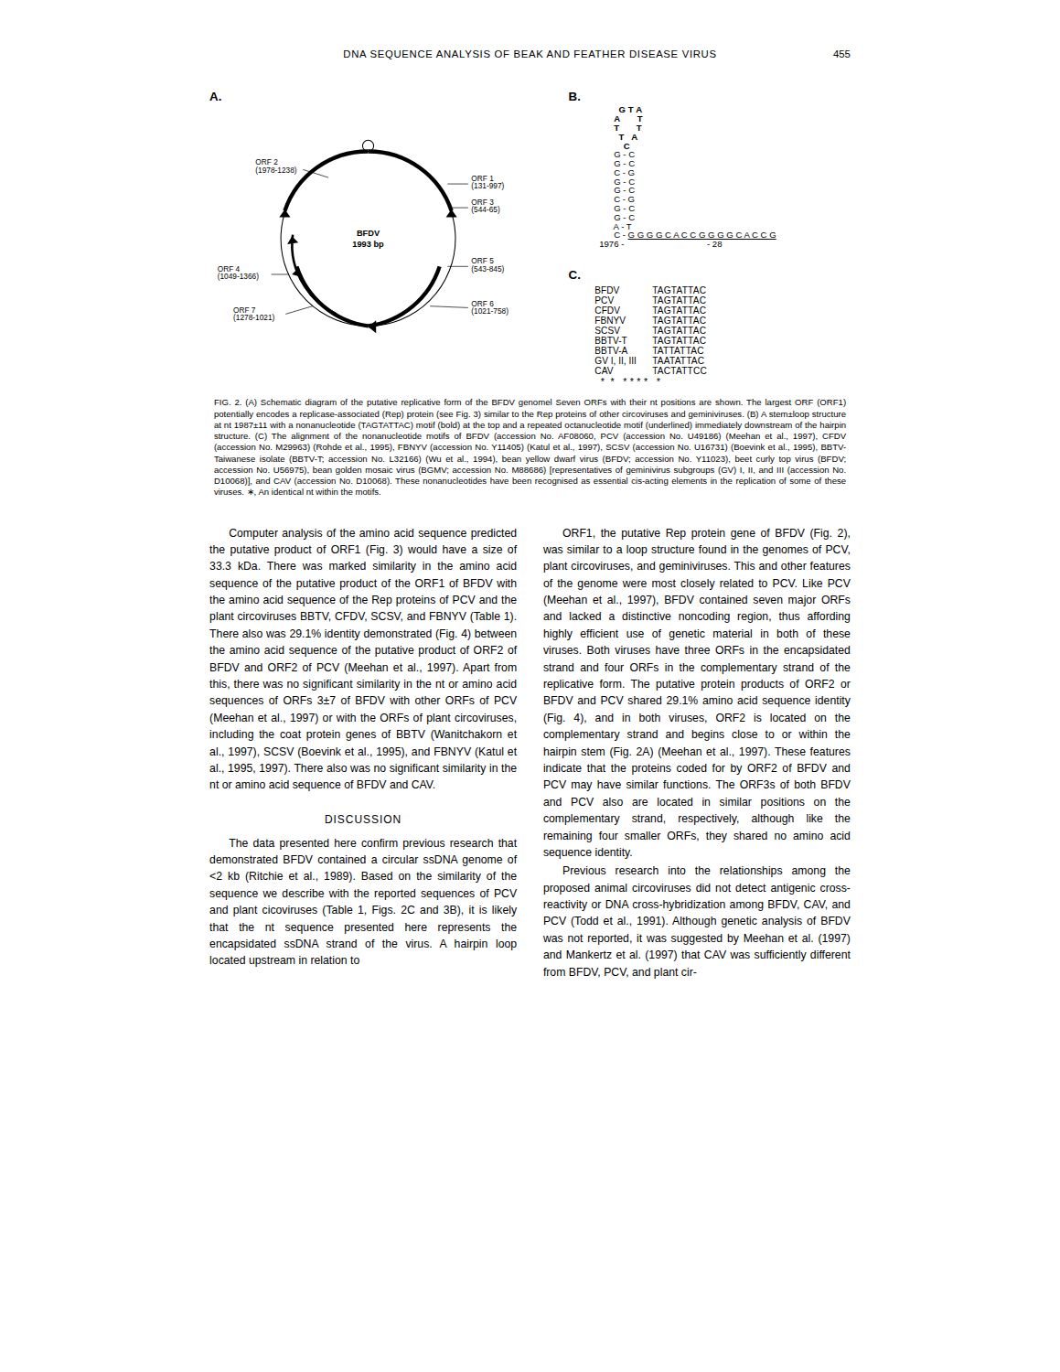DNA SEQUENCE ANALYSIS OF BEAK AND FEATHER DISEASE VIRUS 455
A.
BFDV 1993 bp ORF 2 (1978-1238) ORF 1 (131-997) ORF 3 (544-65) ORF 5 (543-845) ORF 6 (1021-758) ORF 4 (1049-1366) ORF 7 (1278-1021)
B.
G T A A T T T T A C G - C G - C C - G G - C G - C C - G G - C G - C A - T C - G G G G C A C C G G G G C A C C G 1976 - - 28
C.
| BFDV | TAGTATTAC |
| PCV | TAGTATTAC |
| CFDV | TAGTATTAC |
| FBNYV | TAGTATTAC |
| SCSV | TAGTATTAC |
| BBTV-T | TAGTATTAC |
| BBTV-A | TATTATTAC |
| GV I, II, III | TAATATTAC |
| CAV | TACTATTCC |
* * * * * * *
FIG. 2. (A) Schematic diagram of the putative replicative form of the BFDV genomel Seven ORFs with their nt positions are shown. The largest ORF (ORF1) potentially encodes a replicase-associated (Rep) protein (see Fig. 3) similar to the Rep proteins of other circoviruses and geminiviruses. (B) A stem±loop structure at nt 1987±11 with a nonanucleotide (TAGTATTAC) motif (bold) at the top and a repeated octanucleotide motif (underlined) immediately downstream of the hairpin structure. (C) The alignment of the nonanucleotide motifs of BFDV (accession No. AF08060, PCV (accession No. U49186) (Meehan et al., 1997), CFDV (accession No. M29963) (Rohde et al., 1995), FBNYV (accession No. Y11405) (Katul et al., 1997), SCSV (accession No. U16731) (Boevink et al., 1995), BBTV-Taiwanese isolate (BBTV-T; accession No. L32166) (Wu et al., 1994), bean yellow dwarf virus (BFDV; accession No. Y11023), beet curly top virus (BFDV; accession No. U56975), bean golden mosaic virus (BGMV; accession No. M88686) [representatives of geminivirus subgroups (GV) I, II, and III (accession No. D10068)], and CAV (accession No. D10068). These nonanucleotides have been recognised as essential cis-acting elements in the replication of some of these viruses. ∗, An identical nt within the motifs.
Computer analysis of the amino acid sequence predicted the putative product of ORF1 (Fig. 3) would have a size of 33.3 kDa. There was marked similarity in the amino acid sequence of the putative product of the ORF1 of BFDV with the amino acid sequence of the Rep proteins of PCV and the plant circoviruses BBTV, CFDV, SCSV, and FBNYV (Table 1). There also was 29.1% identity demonstrated (Fig. 4) between the amino acid sequence of the putative product of ORF2 of BFDV and ORF2 of PCV (Meehan et al., 1997). Apart from this, there was no significant similarity in the nt or amino acid sequences of ORFs 3±7 of BFDV with other ORFs of PCV (Meehan et al., 1997) or with the ORFs of plant circoviruses, including the coat protein genes of BBTV (Wanitchakorn et al., 1997), SCSV (Boevink et al., 1995), and FBNYV (Katul et al., 1995, 1997). There also was no significant similarity in the nt or amino acid sequence of BFDV and CAV.
DISCUSSION
The data presented here confirm previous research that demonstrated BFDV contained a circular ssDNA genome of <2 kb (Ritchie et al., 1989). Based on the similarity of the sequence we describe with the reported sequences of PCV and plant cicoviruses (Table 1, Figs. 2C and 3B), it is likely that the nt sequence presented here represents the encapsidated ssDNA strand of the virus. A hairpin loop located upstream in relation to
ORF1, the putative Rep protein gene of BFDV (Fig. 2), was similar to a loop structure found in the genomes of PCV, plant circoviruses, and geminiviruses. This and other features of the genome were most closely related to PCV. Like PCV (Meehan et al., 1997), BFDV contained seven major ORFs and lacked a distinctive noncoding region, thus affording highly efficient use of genetic material in both of these viruses. Both viruses have three ORFs in the encapsidated strand and four ORFs in the complementary strand of the replicative form. The putative protein products of ORF2 or BFDV and PCV shared 29.1% amino acid sequence identity (Fig. 4), and in both viruses, ORF2 is located on the complementary strand and begins close to or within the hairpin stem (Fig. 2A) (Meehan et al., 1997). These features indicate that the proteins coded for by ORF2 of BFDV and PCV may have similar functions. The ORF3s of both BFDV and PCV also are located in similar positions on the complementary strand, respectively, although like the remaining four smaller ORFs, they shared no amino acid sequence identity.
Previous research into the relationships among the proposed animal circoviruses did not detect antigenic cross-reactivity or DNA cross-hybridization among BFDV, CAV, and PCV (Todd et al., 1991). Although genetic analysis of BFDV was not reported, it was suggested by Meehan et al. (1997) and Mankertz et al. (1997) that CAV was sufficiently different from BFDV, PCV, and plant cir-